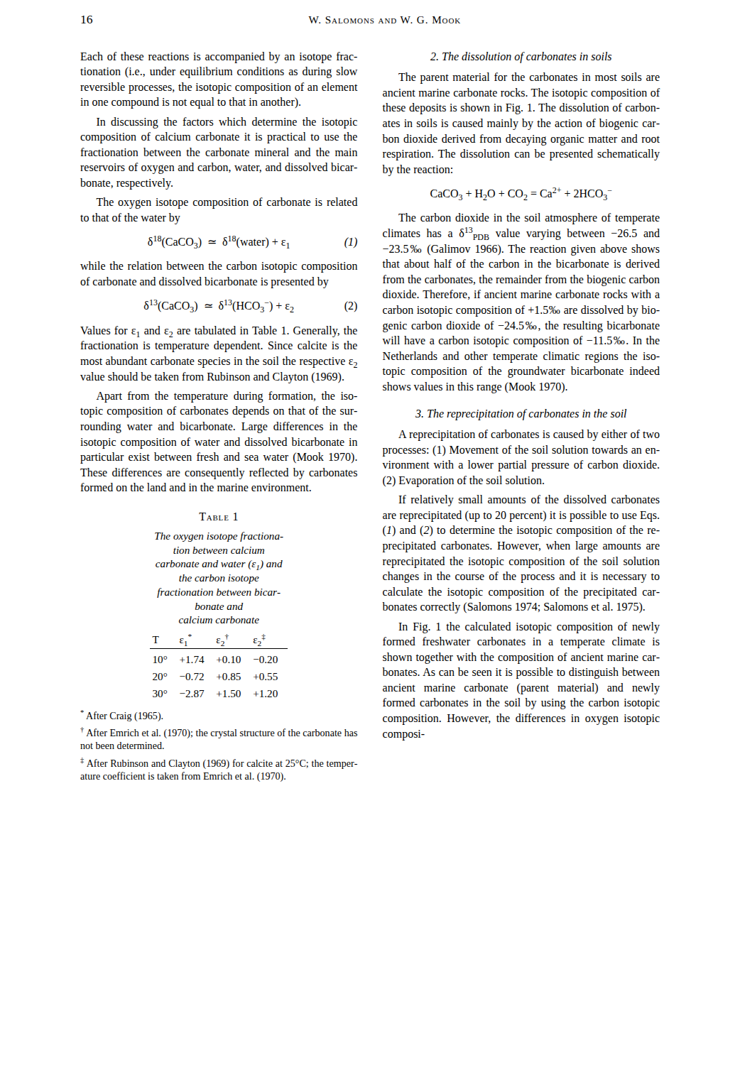16
W. Salomons and W. G. Mook
Each of these reactions is accompanied by an isotope fractionation (i.e., under equilibrium conditions as during slow reversible processes, the isotopic composition of an element in one compound is not equal to that in another).
In discussing the factors which determine the isotopic composition of calcium carbonate it is practical to use the fractionation between the carbonate mineral and the main reservoirs of oxygen and carbon, water, and dissolved bicarbonate, respectively.
The oxygen isotope composition of carbonate is related to that of the water by
δ18(CaCO3) ≃ δ18(water) + ε1(1)
while the relation between the carbon isotopic composition of carbonate and dissolved bicarbonate is presented by
δ13(CaCO3) ≃ δ13(HCO3−) + ε2(2)
Values for ε1 and ε2 are tabulated in Table 1. Generally, the fractionation is temperature dependent. Since calcite is the most abundant carbonate species in the soil the respective ε2 value should be taken from Rubinson and Clayton (1969).
Apart from the temperature during formation, the isotopic composition of carbonates depends on that of the surrounding water and bicarbonate. Large differences in the isotopic composition of water and dissolved bicarbonate in particular exist between fresh and sea water (Mook 1970). These differences are consequently reflected by carbonates formed on the land and in the marine environment.
Table 1
The oxygen isotope fractionation between calcium carbonate and water (ε 1 ) and the carbon isotope fractionation between bicarbonate and calcium carbonate
| T | ε 1 * | ε 2 † | ε 2 ‡ |
| --- | --- | --- | --- |
| 10° | +1.74 | +0.10 | −0.20 |
| 20° | −0.72 | +0.85 | +0.55 |
| 30° | −2.87 | +1.50 | +1.20 |
* After Craig (1965).
† After Emrich et al. (1970); the crystal structure of the carbonate has not been determined.
‡ After Rubinson and Clayton (1969) for calcite at 25°C; the temperature coefficient is taken from Emrich et al. (1970).
2. The dissolution of carbonates in soils
The parent material for the carbonates in most soils are ancient marine carbonate rocks. The isotopic composition of these deposits is shown in Fig. 1. The dissolution of carbonates in soils is caused mainly by the action of biogenic carbon dioxide derived from decaying organic matter and root respiration. The dissolution can be presented schematically by the reaction:
CaCO3 + H2O + CO2 = Ca2+ + 2HCO3−
The carbon dioxide in the soil atmosphere of temperate climates has a δ13PDB value varying between −26.5 and −23.5‰ (Galimov 1966). The reaction given above shows that about half of the carbon in the bicarbonate is derived from the carbonates, the remainder from the biogenic carbon dioxide. Therefore, if ancient marine carbonate rocks with a carbon isotopic composition of +1.5‰ are dissolved by biogenic carbon dioxide of −24.5‰, the resulting bicarbonate will have a carbon isotopic composition of −11.5‰. In the Netherlands and other temperate climatic regions the isotopic composition of the groundwater bicarbonate indeed shows values in this range (Mook 1970).
3. The reprecipitation of carbonates in the soil
A reprecipitation of carbonates is caused by either of two processes: (1) Movement of the soil solution towards an environment with a lower partial pressure of carbon dioxide. (2) Evaporation of the soil solution.
If relatively small amounts of the dissolved carbonates are reprecipitated (up to 20 percent) it is possible to use Eqs. (1) and (2) to determine the isotopic composition of the reprecipitated carbonates. However, when large amounts are reprecipitated the isotopic composition of the soil solution changes in the course of the process and it is necessary to calculate the isotopic composition of the precipitated carbonates correctly (Salomons 1974; Salomons et al. 1975).
In Fig. 1 the calculated isotopic composition of newly formed freshwater carbonates in a temperate climate is shown together with the composition of ancient marine carbonates. As can be seen it is possible to distinguish between ancient marine carbonate (parent material) and newly formed carbonates in the soil by using the carbon isotopic composition. However, the differences in oxygen isotopic composi-